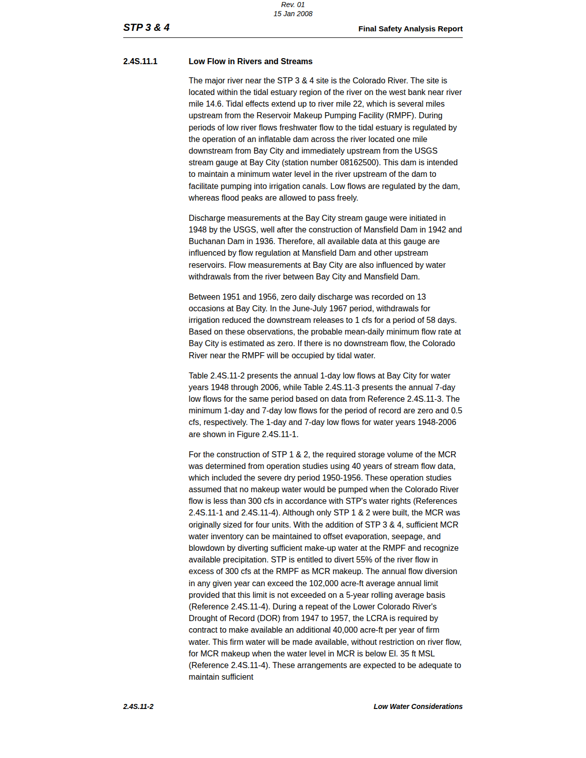Rev. 01
15 Jan 2008
STP 3 & 4 Final Safety Analysis Report
2.4S.11.1 Low Flow in Rivers and Streams
The major river near the STP 3 & 4 site is the Colorado River. The site is located within the tidal estuary region of the river on the west bank near river mile 14.6. Tidal effects extend up to river mile 22, which is several miles upstream from the Reservoir Makeup Pumping Facility (RMPF). During periods of low river flows freshwater flow to the tidal estuary is regulated by the operation of an inflatable dam across the river located one mile downstream from Bay City and immediately upstream from the USGS stream gauge at Bay City (station number 08162500). This dam is intended to maintain a minimum water level in the river upstream of the dam to facilitate pumping into irrigation canals. Low flows are regulated by the dam, whereas flood peaks are allowed to pass freely.
Discharge measurements at the Bay City stream gauge were initiated in 1948 by the USGS, well after the construction of Mansfield Dam in 1942 and Buchanan Dam in 1936. Therefore, all available data at this gauge are influenced by flow regulation at Mansfield Dam and other upstream reservoirs. Flow measurements at Bay City are also influenced by water withdrawals from the river between Bay City and Mansfield Dam.
Between 1951 and 1956, zero daily discharge was recorded on 13 occasions at Bay City. In the June-July 1967 period, withdrawals for irrigation reduced the downstream releases to 1 cfs for a period of 58 days. Based on these observations, the probable mean-daily minimum flow rate at Bay City is estimated as zero. If there is no downstream flow, the Colorado River near the RMPF will be occupied by tidal water.
Table 2.4S.11-2 presents the annual 1-day low flows at Bay City for water years 1948 through 2006, while Table 2.4S.11-3 presents the annual 7-day low flows for the same period based on data from Reference 2.4S.11-3. The minimum 1-day and 7-day low flows for the period of record are zero and 0.5 cfs, respectively. The 1-day and 7-day low flows for water years 1948-2006 are shown in Figure 2.4S.11-1.
For the construction of STP 1 & 2, the required storage volume of the MCR was determined from operation studies using 40 years of stream flow data, which included the severe dry period 1950-1956. These operation studies assumed that no makeup water would be pumped when the Colorado River flow is less than 300 cfs in accordance with STP's water rights (References 2.4S.11-1 and 2.4S.11-4). Although only STP 1 & 2 were built, the MCR was originally sized for four units. With the addition of STP 3 & 4, sufficient MCR water inventory can be maintained to offset evaporation, seepage, and blowdown by diverting sufficient make-up water at the RMPF and recognize available precipitation. STP is entitled to divert 55% of the river flow in excess of 300 cfs at the RMPF as MCR makeup. The annual flow diversion in any given year can exceed the 102,000 acre-ft average annual limit provided that this limit is not exceeded on a 5-year rolling average basis (Reference 2.4S.11-4). During a repeat of the Lower Colorado River's Drought of Record (DOR) from 1947 to 1957, the LCRA is required by contract to make available an additional 40,000 acre-ft per year of firm water. This firm water will be made available, without restriction on river flow, for MCR makeup when the water level in MCR is below El. 35 ft MSL (Reference 2.4S.11-4). These arrangements are expected to be adequate to maintain sufficient
2.4S.11-2 Low Water Considerations